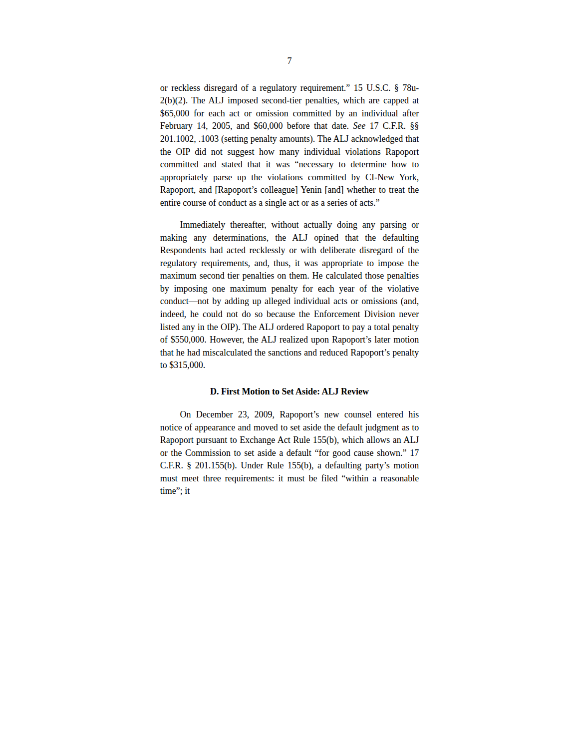7
or reckless disregard of a regulatory requirement.” 15 U.S.C. § 78u-2(b)(2). The ALJ imposed second-tier penalties, which are capped at $65,000 for each act or omission committed by an individual after February 14, 2005, and $60,000 before that date. See 17 C.F.R. §§ 201.1002, .1003 (setting penalty amounts). The ALJ acknowledged that the OIP did not suggest how many individual violations Rapoport committed and stated that it was “necessary to determine how to appropriately parse up the violations committed by CI-New York, Rapoport, and [Rapoport’s colleague] Yenin [and] whether to treat the entire course of conduct as a single act or as a series of acts.”
Immediately thereafter, without actually doing any parsing or making any determinations, the ALJ opined that the defaulting Respondents had acted recklessly or with deliberate disregard of the regulatory requirements, and, thus, it was appropriate to impose the maximum second tier penalties on them. He calculated those penalties by imposing one maximum penalty for each year of the violative conduct—not by adding up alleged individual acts or omissions (and, indeed, he could not do so because the Enforcement Division never listed any in the OIP). The ALJ ordered Rapoport to pay a total penalty of $550,000. However, the ALJ realized upon Rapoport’s later motion that he had miscalculated the sanctions and reduced Rapoport’s penalty to $315,000.
D. First Motion to Set Aside: ALJ Review
On December 23, 2009, Rapoport’s new counsel entered his notice of appearance and moved to set aside the default judgment as to Rapoport pursuant to Exchange Act Rule 155(b), which allows an ALJ or the Commission to set aside a default “for good cause shown.” 17 C.F.R. § 201.155(b). Under Rule 155(b), a defaulting party’s motion must meet three requirements: it must be filed “within a reasonable time”; it